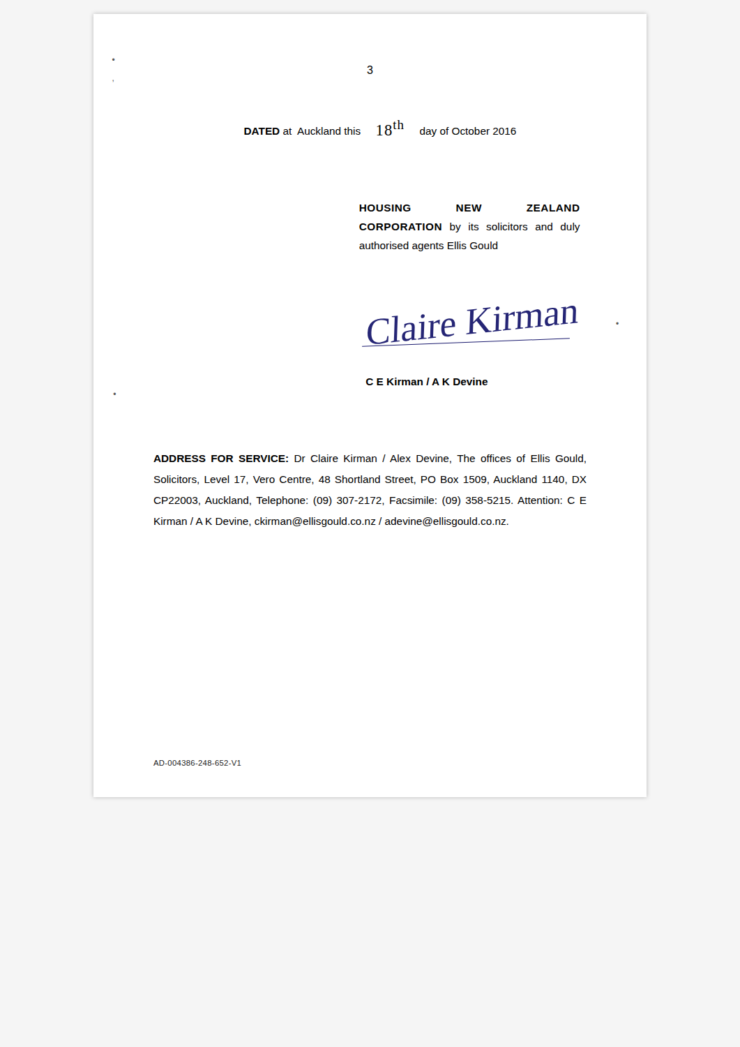•
,
•
•
3
DATED at Auckland this 18th day of October 2016
HOUSING NEW ZEALAND CORPORATION by its solicitors and duly authorised agents Ellis Gould
Claire Kirman
C E Kirman / A K Devine
ADDRESS FOR SERVICE: Dr Claire Kirman / Alex Devine, The offices of Ellis Gould, Solicitors, Level 17, Vero Centre, 48 Shortland Street, PO Box 1509, Auckland 1140, DX CP22003, Auckland, Telephone: (09) 307-2172, Facsimile: (09) 358-5215. Attention: C E Kirman / A K Devine, ckirman@ellisgould.co.nz / adevine@ellisgould.co.nz.
AD-004386-248-652-V1